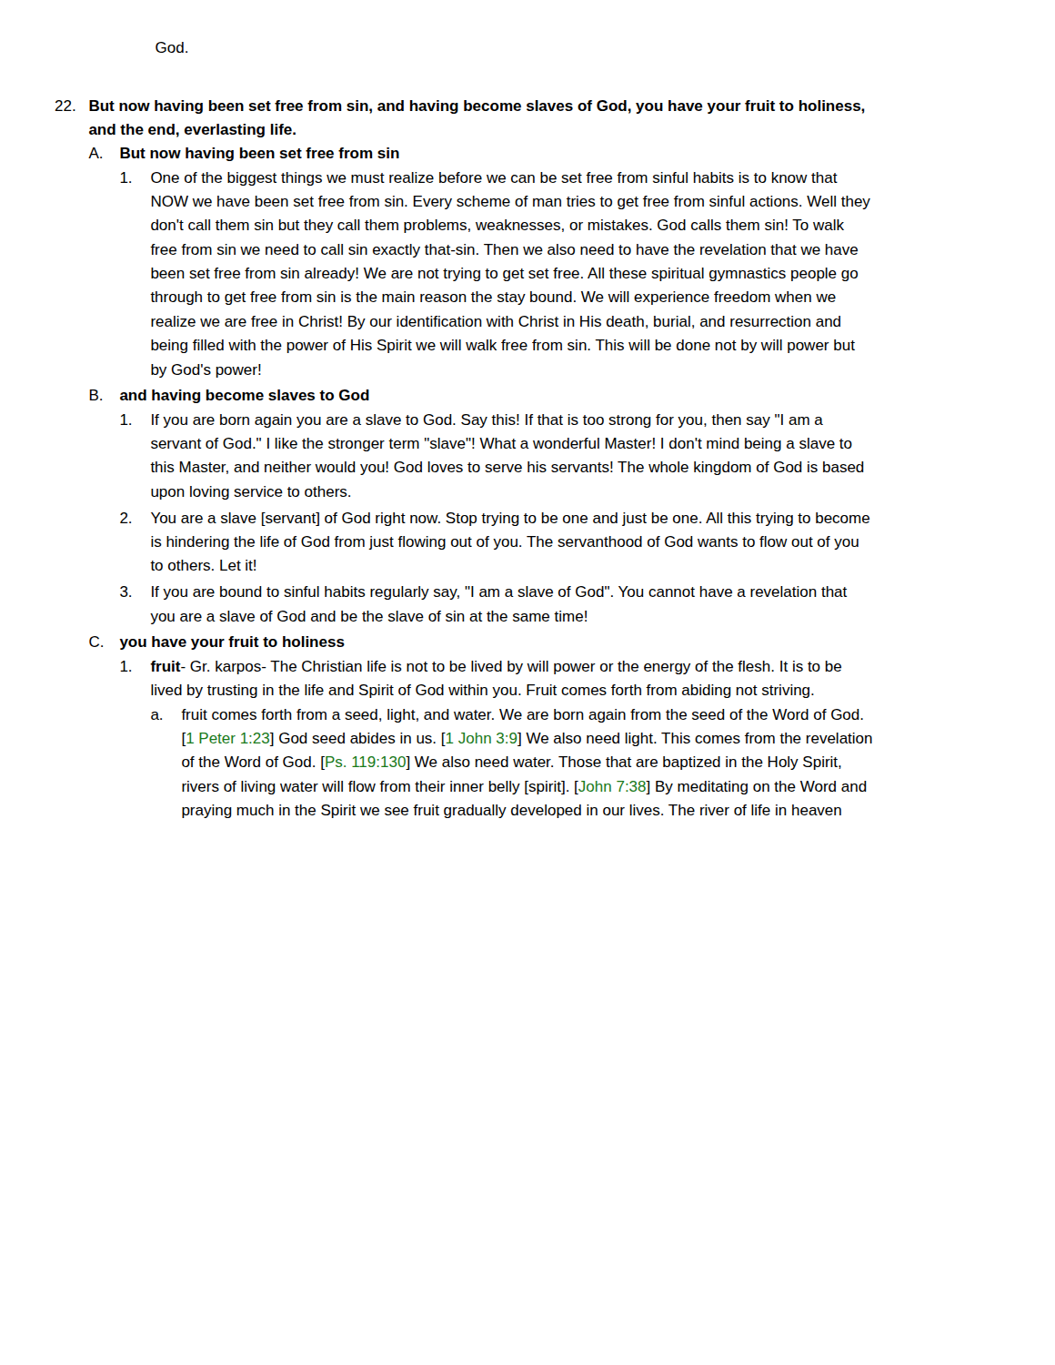God.
22. But now having been set free from sin, and having become slaves of God, you have your fruit to holiness, and the end, everlasting life.
A. But now having been set free from sin
1. One of the biggest things we must realize before we can be set free from sinful habits is to know that NOW we have been set free from sin. Every scheme of man tries to get free from sinful actions. Well they don't call them sin but they call them problems, weaknesses, or mistakes. God calls them sin! To walk free from sin we need to call sin exactly that-sin. Then we also need to have the revelation that we have been set free from sin already! We are not trying to get set free. All these spiritual gymnastics people go through to get free from sin is the main reason the stay bound. We will experience freedom when we realize we are free in Christ! By our identification with Christ in His death, burial, and resurrection and being filled with the power of His Spirit we will walk free from sin. This will be done not by will power but by God's power!
B. and having become slaves to God
1. If you are born again you are a slave to God. Say this! If that is too strong for you, then say "I am a servant of God." I like the stronger term "slave"! What a wonderful Master! I don't mind being a slave to this Master, and neither would you! God loves to serve his servants! The whole kingdom of God is based upon loving service to others.
2. You are a slave [servant] of God right now. Stop trying to be one and just be one. All this trying to become is hindering the life of God from just flowing out of you. The servanthood of God wants to flow out of you to others. Let it!
3. If you are bound to sinful habits regularly say, "I am a slave of God". You cannot have a revelation that you are a slave of God and be the slave of sin at the same time!
C. you have your fruit to holiness
1. fruit- Gr. karpos- The Christian life is not to be lived by will power or the energy of the flesh. It is to be lived by trusting in the life and Spirit of God within you. Fruit comes forth from abiding not striving.
a. fruit comes forth from a seed, light, and water. We are born again from the seed of the Word of God. [1 Peter 1:23] God seed abides in us. [1 John 3:9] We also need light. This comes from the revelation of the Word of God. [Ps. 119:130] We also need water. Those that are baptized in the Holy Spirit, rivers of living water will flow from their inner belly [spirit]. [John 7:38] By meditating on the Word and praying much in the Spirit we see fruit gradually developed in our lives. The river of life in heaven